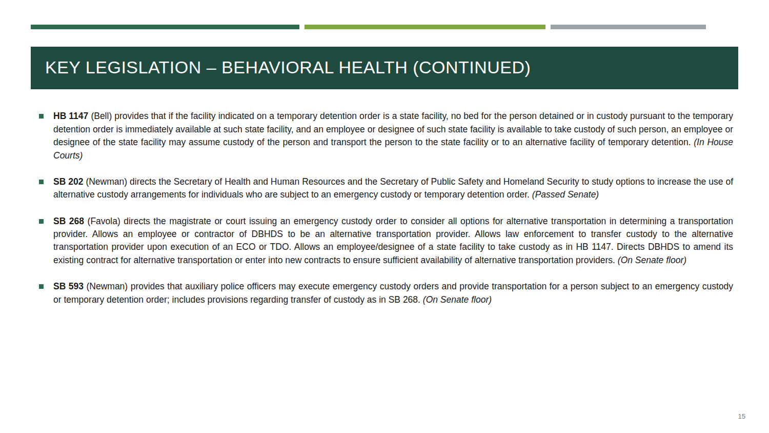KEY LEGISLATION – BEHAVIORAL HEALTH (CONTINUED)
HB 1147 (Bell) provides that if the facility indicated on a temporary detention order is a state facility, no bed for the person detained or in custody pursuant to the temporary detention order is immediately available at such state facility, and an employee or designee of such state facility is available to take custody of such person, an employee or designee of the state facility may assume custody of the person and transport the person to the state facility or to an alternative facility of temporary detention. (In House Courts)
SB 202 (Newman) directs the Secretary of Health and Human Resources and the Secretary of Public Safety and Homeland Security to study options to increase the use of alternative custody arrangements for individuals who are subject to an emergency custody or temporary detention order. (Passed Senate)
SB 268 (Favola) directs the magistrate or court issuing an emergency custody order to consider all options for alternative transportation in determining a transportation provider. Allows an employee or contractor of DBHDS to be an alternative transportation provider. Allows law enforcement to transfer custody to the alternative transportation provider upon execution of an ECO or TDO. Allows an employee/designee of a state facility to take custody as in HB 1147. Directs DBHDS to amend its existing contract for alternative transportation or enter into new contracts to ensure sufficient availability of alternative transportation providers. (On Senate floor)
SB 593 (Newman) provides that auxiliary police officers may execute emergency custody orders and provide transportation for a person subject to an emergency custody or temporary detention order; includes provisions regarding transfer of custody as in SB 268. (On Senate floor)
15